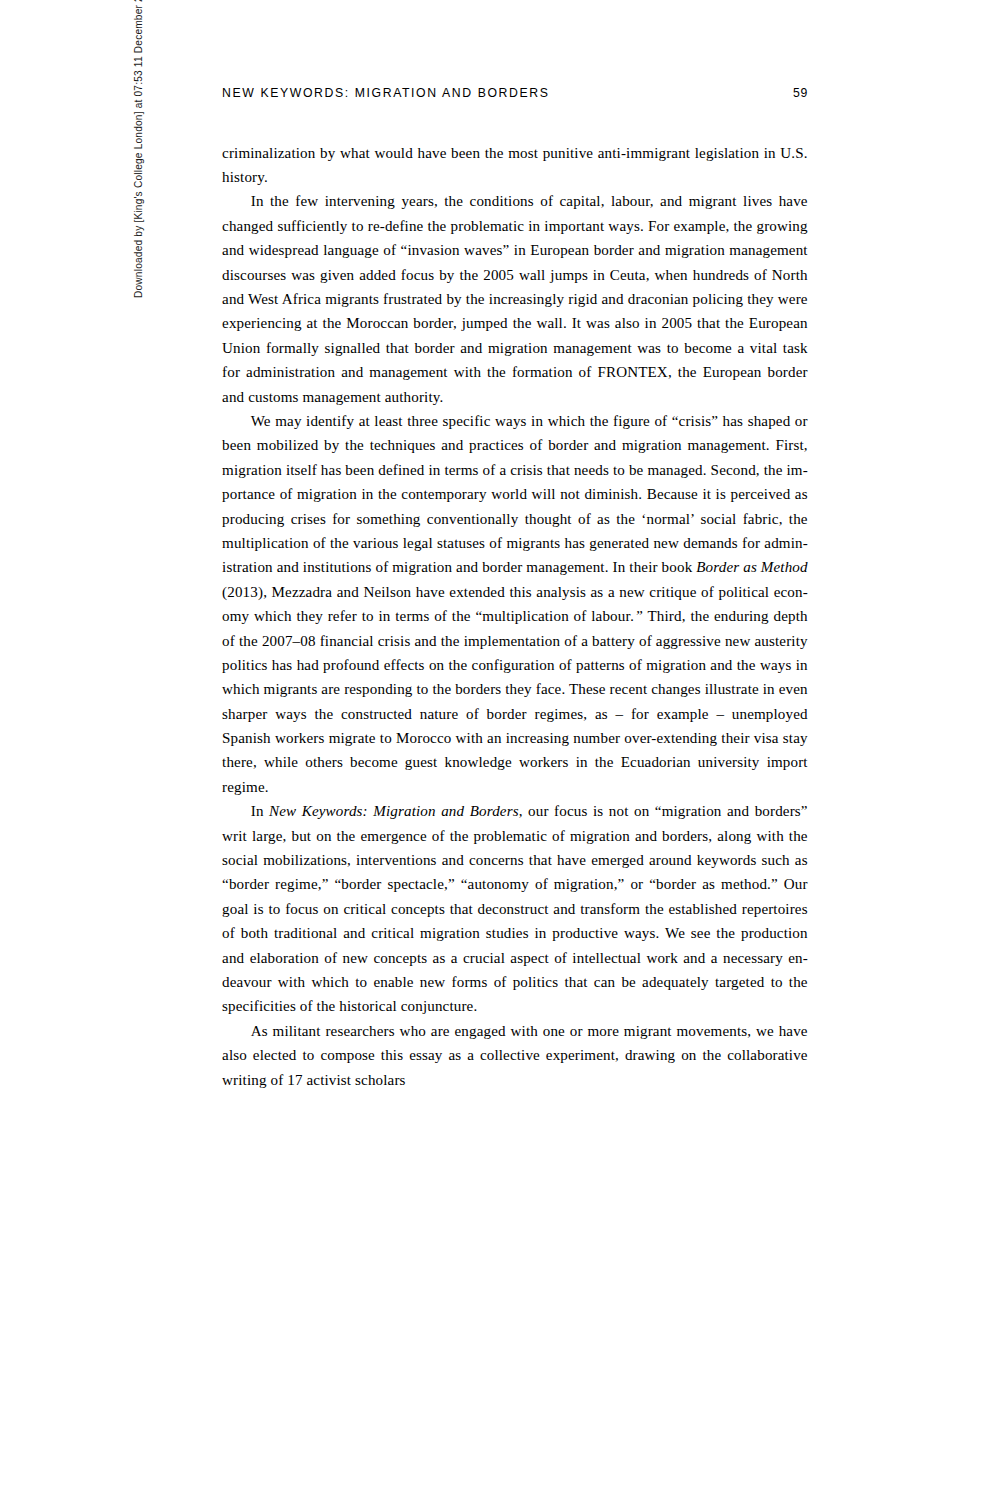Downloaded by [King's College London] at 07:53 11 December 2014
NEW KEYWORDS: MIGRATION AND BORDERS 59
criminalization by what would have been the most punitive anti-immigrant legislation in U.S. history.
In the few intervening years, the conditions of capital, labour, and migrant lives have changed sufficiently to re-define the problematic in important ways. For example, the growing and widespread language of “invasion waves” in European border and migration management discourses was given added focus by the 2005 wall jumps in Ceuta, when hundreds of North and West Africa migrants frustrated by the increasingly rigid and draconian policing they were experiencing at the Moroccan border, jumped the wall. It was also in 2005 that the European Union formally signalled that border and migration management was to become a vital task for administration and management with the formation of FRONTEX, the European border and customs management authority.
We may identify at least three specific ways in which the figure of “crisis” has shaped or been mobilized by the techniques and practices of border and migration management. First, migration itself has been defined in terms of a crisis that needs to be managed. Second, the importance of migration in the contemporary world will not diminish. Because it is perceived as producing crises for something conventionally thought of as the ‘normal’ social fabric, the multiplication of the various legal statuses of migrants has generated new demands for administration and institutions of migration and border management. In their book Border as Method (2013), Mezzadra and Neilson have extended this analysis as a new critique of political economy which they refer to in terms of the “multiplication of labour.” Third, the enduring depth of the 2007–08 financial crisis and the implementation of a battery of aggressive new austerity politics has had profound effects on the configuration of patterns of migration and the ways in which migrants are responding to the borders they face. These recent changes illustrate in even sharper ways the constructed nature of border regimes, as – for example – unemployed Spanish workers migrate to Morocco with an increasing number over-extending their visa stay there, while others become guest knowledge workers in the Ecuadorian university import regime.
In New Keywords: Migration and Borders, our focus is not on “migration and borders” writ large, but on the emergence of the problematic of migration and borders, along with the social mobilizations, interventions and concerns that have emerged around keywords such as “border regime,” “border spectacle,” “autonomy of migration,” or “border as method.” Our goal is to focus on critical concepts that deconstruct and transform the established repertoires of both traditional and critical migration studies in productive ways. We see the production and elaboration of new concepts as a crucial aspect of intellectual work and a necessary endeavour with which to enable new forms of politics that can be adequately targeted to the specificities of the historical conjuncture.
As militant researchers who are engaged with one or more migrant movements, we have also elected to compose this essay as a collective experiment, drawing on the collaborative writing of 17 activist scholars